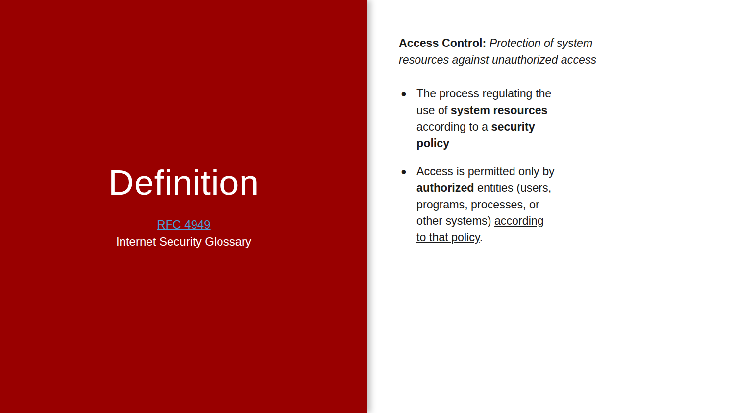Definition
RFC 4949
Internet Security Glossary
Access Control: Protection of system resources against unauthorized access
The process regulating the use of system resources according to a security policy
Access is permitted only by authorized entities (users, programs, processes, or other systems) according to that policy.